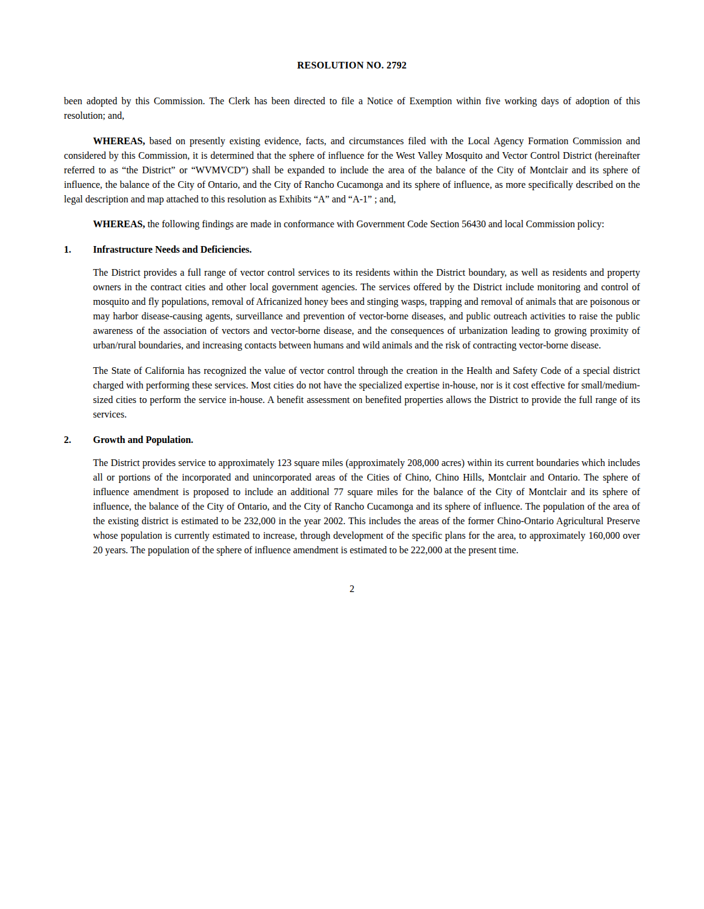RESOLUTION NO. 2792
been adopted by this Commission. The Clerk has been directed to file a Notice of Exemption within five working days of adoption of this resolution; and,
WHEREAS, based on presently existing evidence, facts, and circumstances filed with the Local Agency Formation Commission and considered by this Commission, it is determined that the sphere of influence for the West Valley Mosquito and Vector Control District (hereinafter referred to as “the District” or “WVMVCD”) shall be expanded to include the area of the balance of the City of Montclair and its sphere of influence, the balance of the City of Ontario, and the City of Rancho Cucamonga and its sphere of influence, as more specifically described on the legal description and map attached to this resolution as Exhibits “A” and “A-1” ; and,
WHEREAS, the following findings are made in conformance with Government Code Section 56430 and local Commission policy:
1. Infrastructure Needs and Deficiencies.
The District provides a full range of vector control services to its residents within the District boundary, as well as residents and property owners in the contract cities and other local government agencies. The services offered by the District include monitoring and control of mosquito and fly populations, removal of Africanized honey bees and stinging wasps, trapping and removal of animals that are poisonous or may harbor disease-causing agents, surveillance and prevention of vector-borne diseases, and public outreach activities to raise the public awareness of the association of vectors and vector-borne disease, and the consequences of urbanization leading to growing proximity of urban/rural boundaries, and increasing contacts between humans and wild animals and the risk of contracting vector-borne disease.
The State of California has recognized the value of vector control through the creation in the Health and Safety Code of a special district charged with performing these services. Most cities do not have the specialized expertise in-house, nor is it cost effective for small/medium-sized cities to perform the service in-house. A benefit assessment on benefited properties allows the District to provide the full range of its services.
2. Growth and Population.
The District provides service to approximately 123 square miles (approximately 208,000 acres) within its current boundaries which includes all or portions of the incorporated and unincorporated areas of the Cities of Chino, Chino Hills, Montclair and Ontario. The sphere of influence amendment is proposed to include an additional 77 square miles for the balance of the City of Montclair and its sphere of influence, the balance of the City of Ontario, and the City of Rancho Cucamonga and its sphere of influence. The population of the area of the existing district is estimated to be 232,000 in the year 2002. This includes the areas of the former Chino-Ontario Agricultural Preserve whose population is currently estimated to increase, through development of the specific plans for the area, to approximately 160,000 over 20 years. The population of the sphere of influence amendment is estimated to be 222,000 at the present time.
2